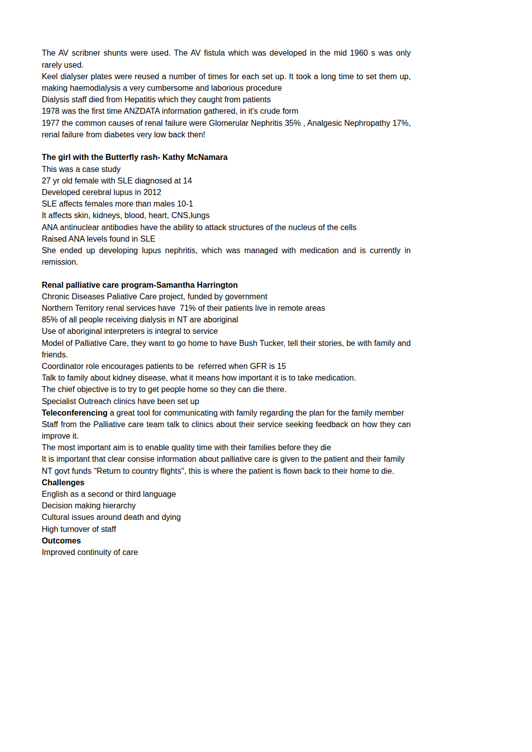The AV scribner shunts were used. The AV fistula which was developed in the mid 1960 s was only rarely used.
Keel dialyser plates were reused a number of times for each set up. It took a long time to set them up, making haemodialysis a very cumbersome and laborious procedure
Dialysis staff died from Hepatitis which they caught from patients
1978 was the first time ANZDATA information gathered, in it's crude form
1977 the common causes of renal failure were Glomerular Nephritis 35% , Analgesic Nephropathy 17%, renal failure from diabetes very low back then!
The girl with the Butterfly rash- Kathy McNamara
This was a case study
27 yr old female with SLE diagnosed at 14
Developed cerebral lupus in 2012
SLE affects females more than males 10-1
It affects skin, kidneys, blood, heart, CNS,lungs
ANA antinuclear antibodies have the ability to attack structures of the nucleus of the cells
Raised ANA levels found in SLE
She ended up developing lupus nephritis, which was managed with medication and is currently in remission.
Renal palliative care program-Samantha Harrington
Chronic Diseases Paliative Care project, funded by government
Northern Territory renal services have 71% of their patients live in remote areas
85% of all people receiving dialysis in NT are aboriginal
Use of aboriginal interpreters is integral to service
Model of Palliative Care, they want to go home to have Bush Tucker, tell their stories, be with family and friends.
Coordinator role encourages patients to be referred when GFR is 15
Talk to family about kidney disease, what it means how important it is to take medication.
The chief objective is to try to get people home so they can die there.
Specialist Outreach clinics have been set up
Teleconferencing a great tool for communicating with family regarding the plan for the family member
Staff from the Palliative care team talk to clinics about their service seeking feedback on how they can improve it.
The most important aim is to enable quality time with their families before they die
It is important that clear consise information about palliative care is given to the patient and their family
NT govt funds "Return to country flights", this is where the patient is flown back to their home to die.
Challenges
English as a second or third language
Decision making hierarchy
Cultural issues around death and dying
High turnover of staff
Outcomes
Improved continuity of care